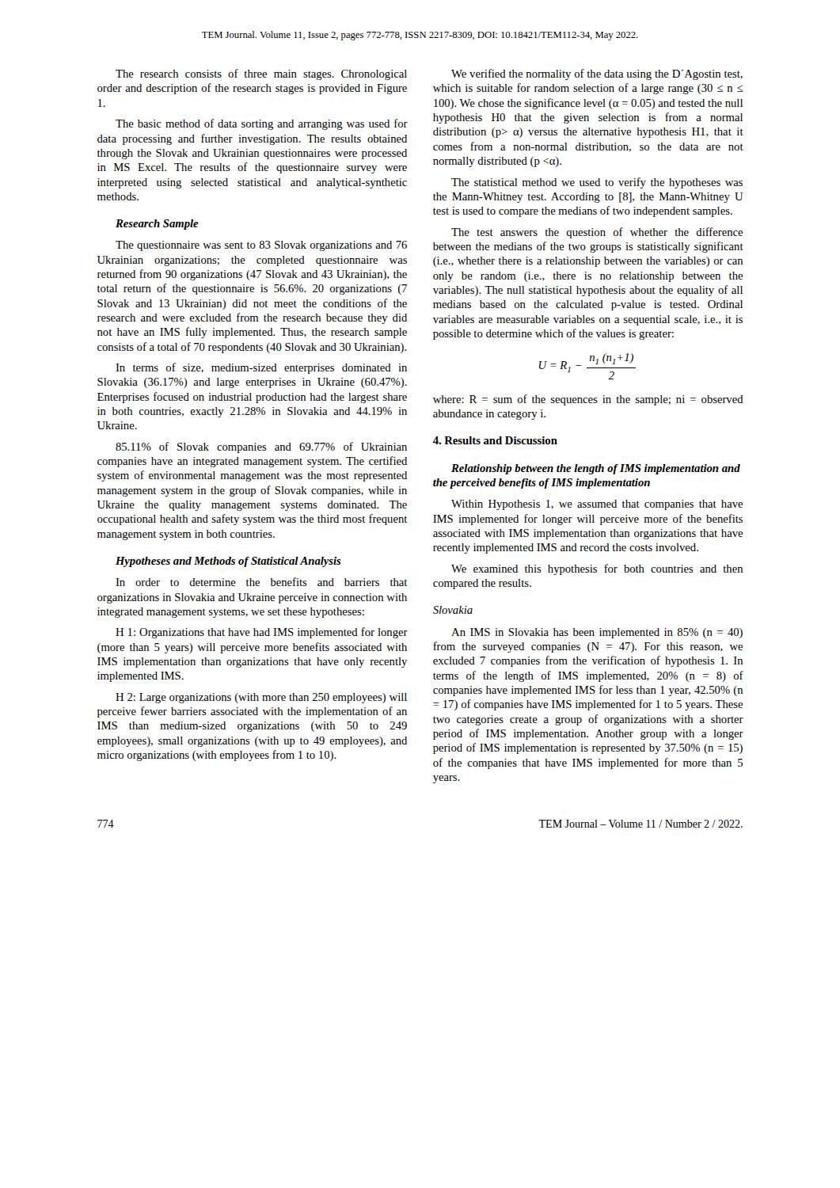TEM Journal. Volume 11, Issue 2, pages 772-778, ISSN 2217-8309, DOI: 10.18421/TEM112-34, May 2022.
The research consists of three main stages. Chronological order and description of the research stages is provided in Figure 1.
The basic method of data sorting and arranging was used for data processing and further investigation. The results obtained through the Slovak and Ukrainian questionnaires were processed in MS Excel. The results of the questionnaire survey were interpreted using selected statistical and analytical-synthetic methods.
Research Sample
The questionnaire was sent to 83 Slovak organizations and 76 Ukrainian organizations; the completed questionnaire was returned from 90 organizations (47 Slovak and 43 Ukrainian), the total return of the questionnaire is 56.6%. 20 organizations (7 Slovak and 13 Ukrainian) did not meet the conditions of the research and were excluded from the research because they did not have an IMS fully implemented. Thus, the research sample consists of a total of 70 respondents (40 Slovak and 30 Ukrainian).
In terms of size, medium-sized enterprises dominated in Slovakia (36.17%) and large enterprises in Ukraine (60.47%). Enterprises focused on industrial production had the largest share in both countries, exactly 21.28% in Slovakia and 44.19% in Ukraine.
85.11% of Slovak companies and 69.77% of Ukrainian companies have an integrated management system. The certified system of environmental management was the most represented management system in the group of Slovak companies, while in Ukraine the quality management systems dominated. The occupational health and safety system was the third most frequent management system in both countries.
Hypotheses and Methods of Statistical Analysis
In order to determine the benefits and barriers that organizations in Slovakia and Ukraine perceive in connection with integrated management systems, we set these hypotheses:
H 1: Organizations that have had IMS implemented for longer (more than 5 years) will perceive more benefits associated with IMS implementation than organizations that have only recently implemented IMS.
H 2: Large organizations (with more than 250 employees) will perceive fewer barriers associated with the implementation of an IMS than medium-sized organizations (with 50 to 249 employees), small organizations (with up to 49 employees), and micro organizations (with employees from 1 to 10).
We verified the normality of the data using the D´Agostin test, which is suitable for random selection of a large range (30 ≤ n ≤ 100). We chose the significance level (α = 0.05) and tested the null hypothesis H0 that the given selection is from a normal distribution (p> α) versus the alternative hypothesis H1, that it comes from a non-normal distribution, so the data are not normally distributed (p <α).
The statistical method we used to verify the hypotheses was the Mann-Whitney test. According to [8], the Mann-Whitney U test is used to compare the medians of two independent samples.
The test answers the question of whether the difference between the medians of the two groups is statistically significant (i.e., whether there is a relationship between the variables) or can only be random (i.e., there is no relationship between the variables). The null statistical hypothesis about the equality of all medians based on the calculated p-value is tested. Ordinal variables are measurable variables on a sequential scale, i.e., it is possible to determine which of the values is greater:
U = R1 − n1 (n1+1) 2
where: R = sum of the sequences in the sample; ni = observed abundance in category i.
4. Results and Discussion
Relationship between the length of IMS implementation and the perceived benefits of IMS implementation
Within Hypothesis 1, we assumed that companies that have IMS implemented for longer will perceive more of the benefits associated with IMS implementation than organizations that have recently implemented IMS and record the costs involved.
We examined this hypothesis for both countries and then compared the results.
Slovakia
An IMS in Slovakia has been implemented in 85% (n = 40) from the surveyed companies (N = 47). For this reason, we excluded 7 companies from the verification of hypothesis 1. In terms of the length of IMS implemented, 20% (n = 8) of companies have implemented IMS for less than 1 year, 42.50% (n = 17) of companies have IMS implemented for 1 to 5 years. These two categories create a group of organizations with a shorter period of IMS implementation. Another group with a longer period of IMS implementation is represented by 37.50% (n = 15) of the companies that have IMS implemented for more than 5 years.
774 TEM Journal – Volume 11 / Number 2 / 2022.